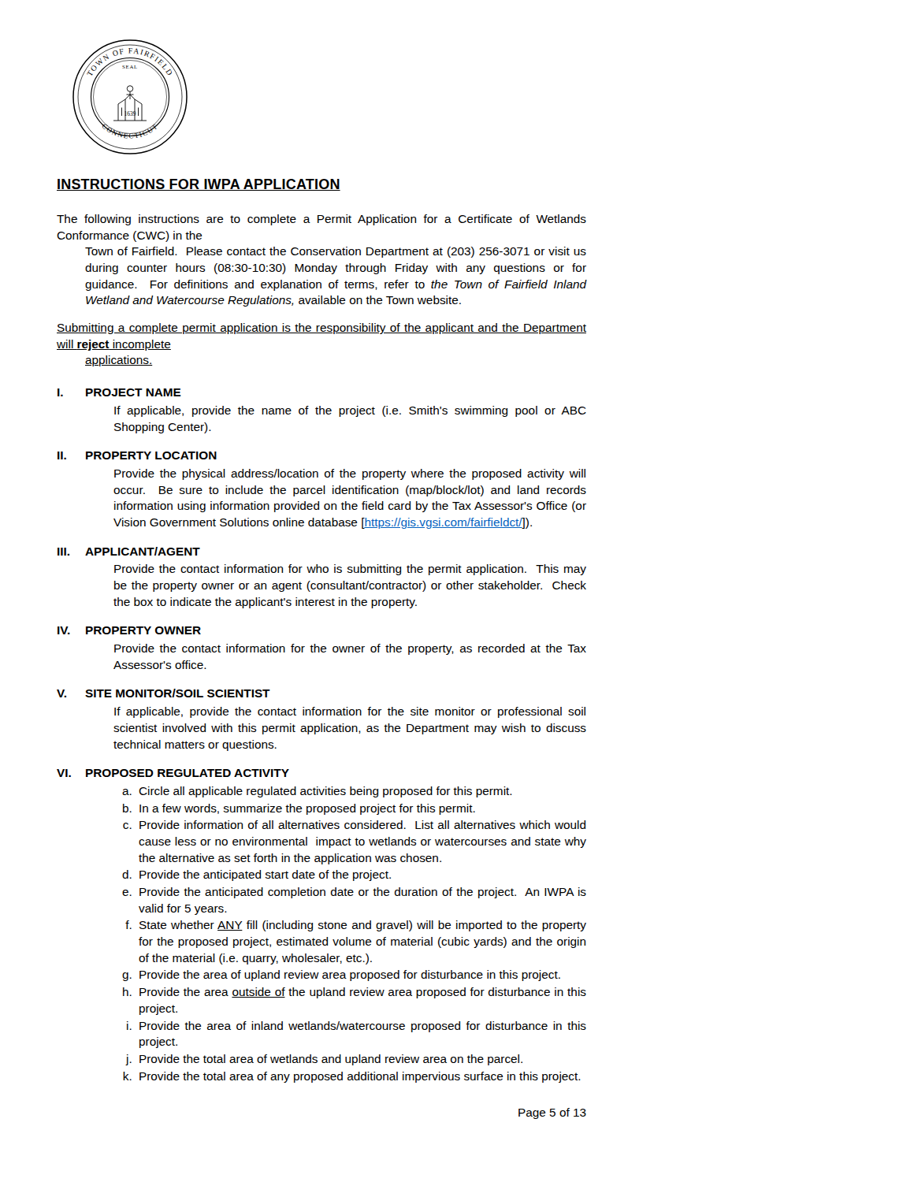TOWN OF FAIRFIELD CONNECTICUT SEAL 1639
INSTRUCTIONS FOR IWPA APPLICATION
The following instructions are to complete a Permit Application for a Certificate of Wetlands Conformance (CWC) in the Town of Fairfield. Please contact the Conservation Department at (203) 256-3071 or visit us during counter hours (08:30-10:30) Monday through Friday with any questions or for guidance. For definitions and explanation of terms, refer to the Town of Fairfield Inland Wetland and Watercourse Regulations, available on the Town website.
Submitting a complete permit application is the responsibility of the applicant and the Department will reject incomplete applications.
I. PROJECT NAME If applicable, provide the name of the project (i.e. Smith's swimming pool or ABC Shopping Center).
II. PROPERTY LOCATION Provide the physical address/location of the property where the proposed activity will occur. Be sure to include the parcel identification (map/block/lot) and land records information using information provided on the field card by the Tax Assessor's Office (or Vision Government Solutions online database [https://gis.vgsi.com/fairfieldct/]).
III. APPLICANT/AGENT Provide the contact information for who is submitting the permit application. This may be the property owner or an agent (consultant/contractor) or other stakeholder. Check the box to indicate the applicant's interest in the property.
IV. PROPERTY OWNER Provide the contact information for the owner of the property, as recorded at the Tax Assessor's office.
V. SITE MONITOR/SOIL SCIENTIST If applicable, provide the contact information for the site monitor or professional soil scientist involved with this permit application, as the Department may wish to discuss technical matters or questions.
VI. PROPOSED REGULATED ACTIVITY
Circle all applicable regulated activities being proposed for this permit.
In a few words, summarize the proposed project for this permit.
Provide information of all alternatives considered. List all alternatives which would cause less or no environmental impact to wetlands or watercourses and state why the alternative as set forth in the application was chosen.
Provide the anticipated start date of the project.
Provide the anticipated completion date or the duration of the project. An IWPA is valid for 5 years.
State whether ANY fill (including stone and gravel) will be imported to the property for the proposed project, estimated volume of material (cubic yards) and the origin of the material (i.e. quarry, wholesaler, etc.).
Provide the area of upland review area proposed for disturbance in this project.
Provide the area outside of the upland review area proposed for disturbance in this project.
Provide the area of inland wetlands/watercourse proposed for disturbance in this project.
Provide the total area of wetlands and upland review area on the parcel.
Provide the total area of any proposed additional impervious surface in this project.
Page 5 of 13